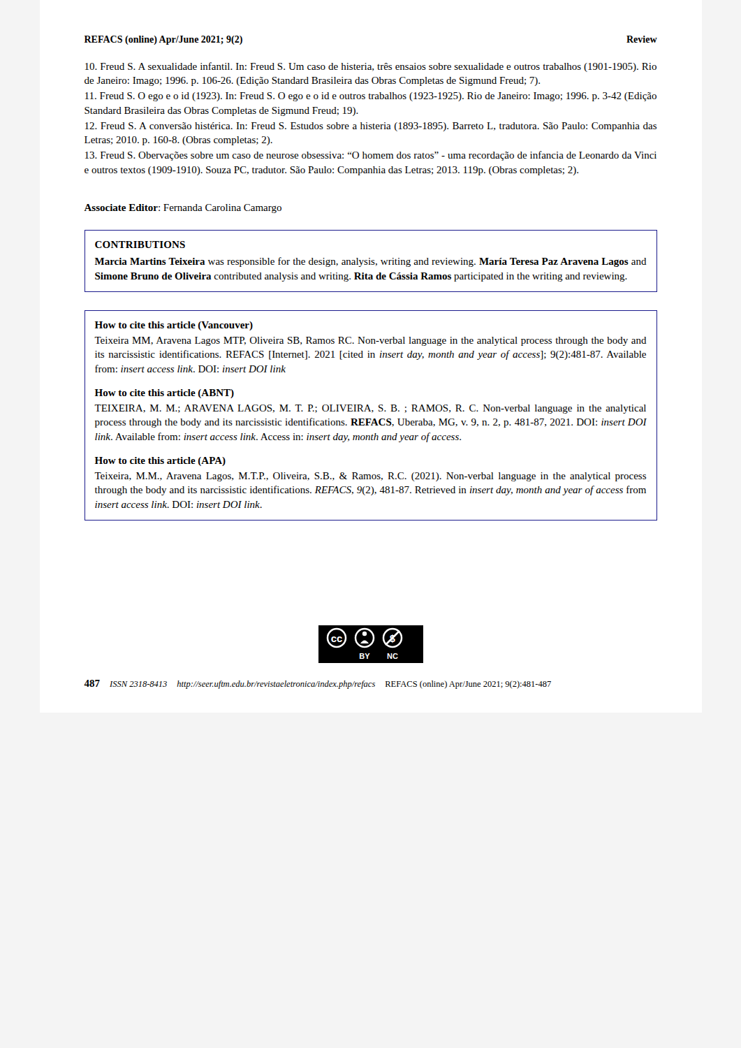REFACS (online) Apr/June 2021; 9(2)
Review
10. Freud S. A sexualidade infantil. In: Freud S. Um caso de histeria, três ensaios sobre sexualidade e outros trabalhos (1901-1905). Rio de Janeiro: Imago; 1996. p. 106-26. (Edição Standard Brasileira das Obras Completas de Sigmund Freud; 7).
11. Freud S. O ego e o id (1923). In: Freud S. O ego e o id e outros trabalhos (1923-1925). Rio de Janeiro: Imago; 1996. p. 3-42 (Edição Standard Brasileira das Obras Completas de Sigmund Freud; 19).
12. Freud S. A conversão histérica. In: Freud S. Estudos sobre a histeria (1893-1895). Barreto L, tradutora. São Paulo: Companhia das Letras; 2010. p. 160-8. (Obras completas; 2).
13. Freud S. Obervações sobre um caso de neurose obsessiva: “O homem dos ratos” - uma recordação de infancia de Leonardo da Vinci e outros textos (1909-1910). Souza PC, tradutor. São Paulo: Companhia das Letras; 2013. 119p. (Obras completas; 2).
Associate Editor: Fernanda Carolina Camargo
CONTRIBUTIONS
Marcia Martins Teixeira was responsible for the design, analysis, writing and reviewing. María Teresa Paz Aravena Lagos and Simone Bruno de Oliveira contributed analysis and writing. Rita de Cássia Ramos participated in the writing and reviewing.
How to cite this article (Vancouver)
Teixeira MM, Aravena Lagos MTP, Oliveira SB, Ramos RC. Non-verbal language in the analytical process through the body and its narcissistic identifications. REFACS [Internet]. 2021 [cited in insert day, month and year of access]; 9(2):481-87. Available from: insert access link. DOI: insert DOI link
How to cite this article (ABNT)
TEIXEIRA, M. M.; ARAVENA LAGOS, M. T. P.; OLIVEIRA, S. B. ; RAMOS, R. C. Non-verbal language in the analytical process through the body and its narcissistic identifications. REFACS, Uberaba, MG, v. 9, n. 2, p. 481-87, 2021. DOI: insert DOI link. Available from: insert access link. Access in: insert day, month and year of access.
How to cite this article (APA)
Teixeira, M.M., Aravena Lagos, M.T.P., Oliveira, S.B., & Ramos, R.C. (2021). Non-verbal language in the analytical process through the body and its narcissistic identifications. REFACS, 9(2), 481-87. Retrieved in insert day, month and year of access from insert access link. DOI: insert DOI link.
cc $ BY NC
487 ISSN 2318-8413 http://seer.uftm.edu.br/revistaeletronica/index.php/refacs REFACS (online) Apr/June 2021; 9(2):481-487